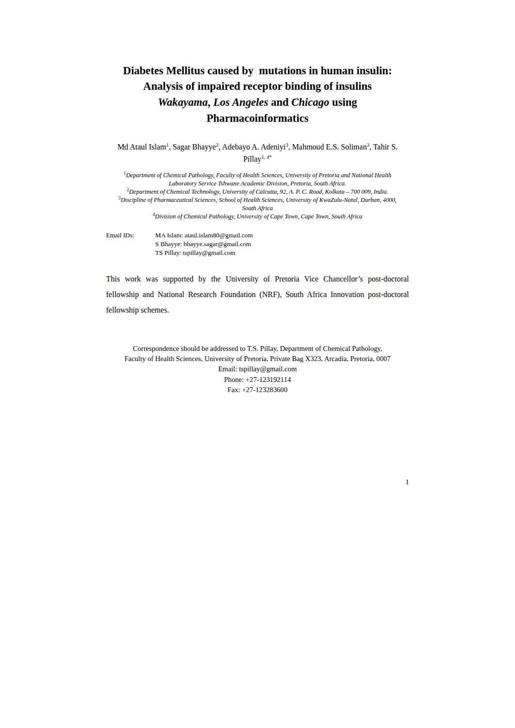Diabetes Mellitus caused by mutations in human insulin: Analysis of impaired receptor binding of insulins Wakayama, Los Angeles and Chicago using Pharmacoinformatics
Md Ataul Islam1, Sagar Bhayye2, Adebayo A. Adeniyi3, Mahmoud E.S. Soliman3, Tahir S. Pillay1, 4*
1Department of Chemical Pathology, Faculty of Health Sciences, University of Pretoria and National Health Laboratory Service Tshwane Academic Division, Pretoria, South Africa.
2Department of Chemical Technology, University of Calcutta, 92, A. P. C. Road, Kolkata – 700 009, India.
3Discipline of Pharmaceutical Sciences, School of Health Sciences, University of KwaZulu-Natal, Durban, 4000, South Africa
4Division of Chemical Pathology, University of Cape Town, Cape Town, South Africa
| Email IDs: | MA Islam: ataul.islam80@gmail.com S Bhayye: bhayye.sagar@gmail.com TS Pillay: tspillay@gmail.com |
This work was supported by the University of Pretoria Vice Chancellor’s post-doctoral fellowship and National Research Foundation (NRF), South Africa Innovation post-doctoral fellowship schemes.
Correspondence should be addressed to T.S. Pillay, Department of Chemical Pathology,
Faculty of Health Sciences, University of Pretoria, Private Bag X323, Arcadia, Pretoria, 0007
Email: tspillay@gmail.com
Phone: +27-123192114
Fax: +27-123283600
1